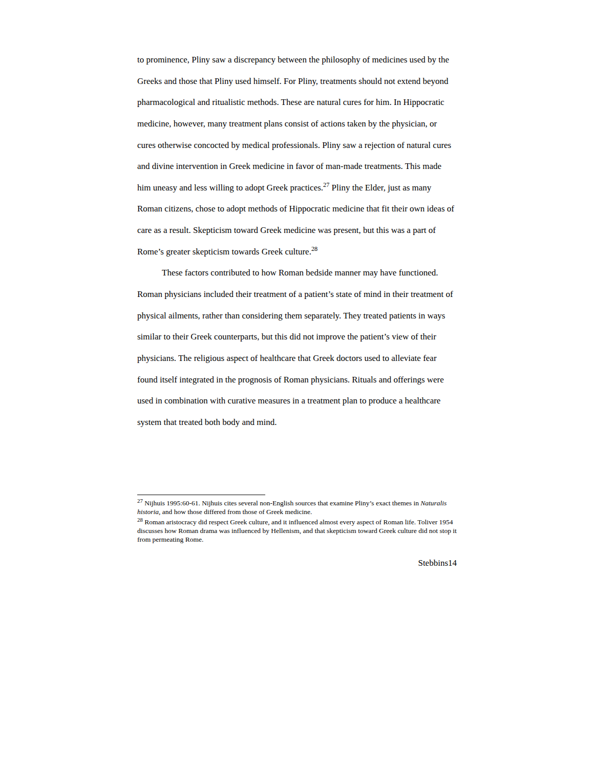to prominence, Pliny saw a discrepancy between the philosophy of medicines used by the Greeks and those that Pliny used himself. For Pliny, treatments should not extend beyond pharmacological and ritualistic methods. These are natural cures for him. In Hippocratic medicine, however, many treatment plans consist of actions taken by the physician, or cures otherwise concocted by medical professionals. Pliny saw a rejection of natural cures and divine intervention in Greek medicine in favor of man-made treatments. This made him uneasy and less willing to adopt Greek practices.27 Pliny the Elder, just as many Roman citizens, chose to adopt methods of Hippocratic medicine that fit their own ideas of care as a result. Skepticism toward Greek medicine was present, but this was a part of Rome’s greater skepticism towards Greek culture.28
These factors contributed to how Roman bedside manner may have functioned. Roman physicians included their treatment of a patient’s state of mind in their treatment of physical ailments, rather than considering them separately. They treated patients in ways similar to their Greek counterparts, but this did not improve the patient’s view of their physicians. The religious aspect of healthcare that Greek doctors used to alleviate fear found itself integrated in the prognosis of Roman physicians. Rituals and offerings were used in combination with curative measures in a treatment plan to produce a healthcare system that treated both body and mind.
27 Nijhuis 1995:60-61. Nijhuis cites several non-English sources that examine Pliny’s exact themes in Naturalis historia, and how those differed from those of Greek medicine.
28 Roman aristocracy did respect Greek culture, and it influenced almost every aspect of Roman life. Toliver 1954 discusses how Roman drama was influenced by Hellenism, and that skepticism toward Greek culture did not stop it from permeating Rome.
Stebbins14